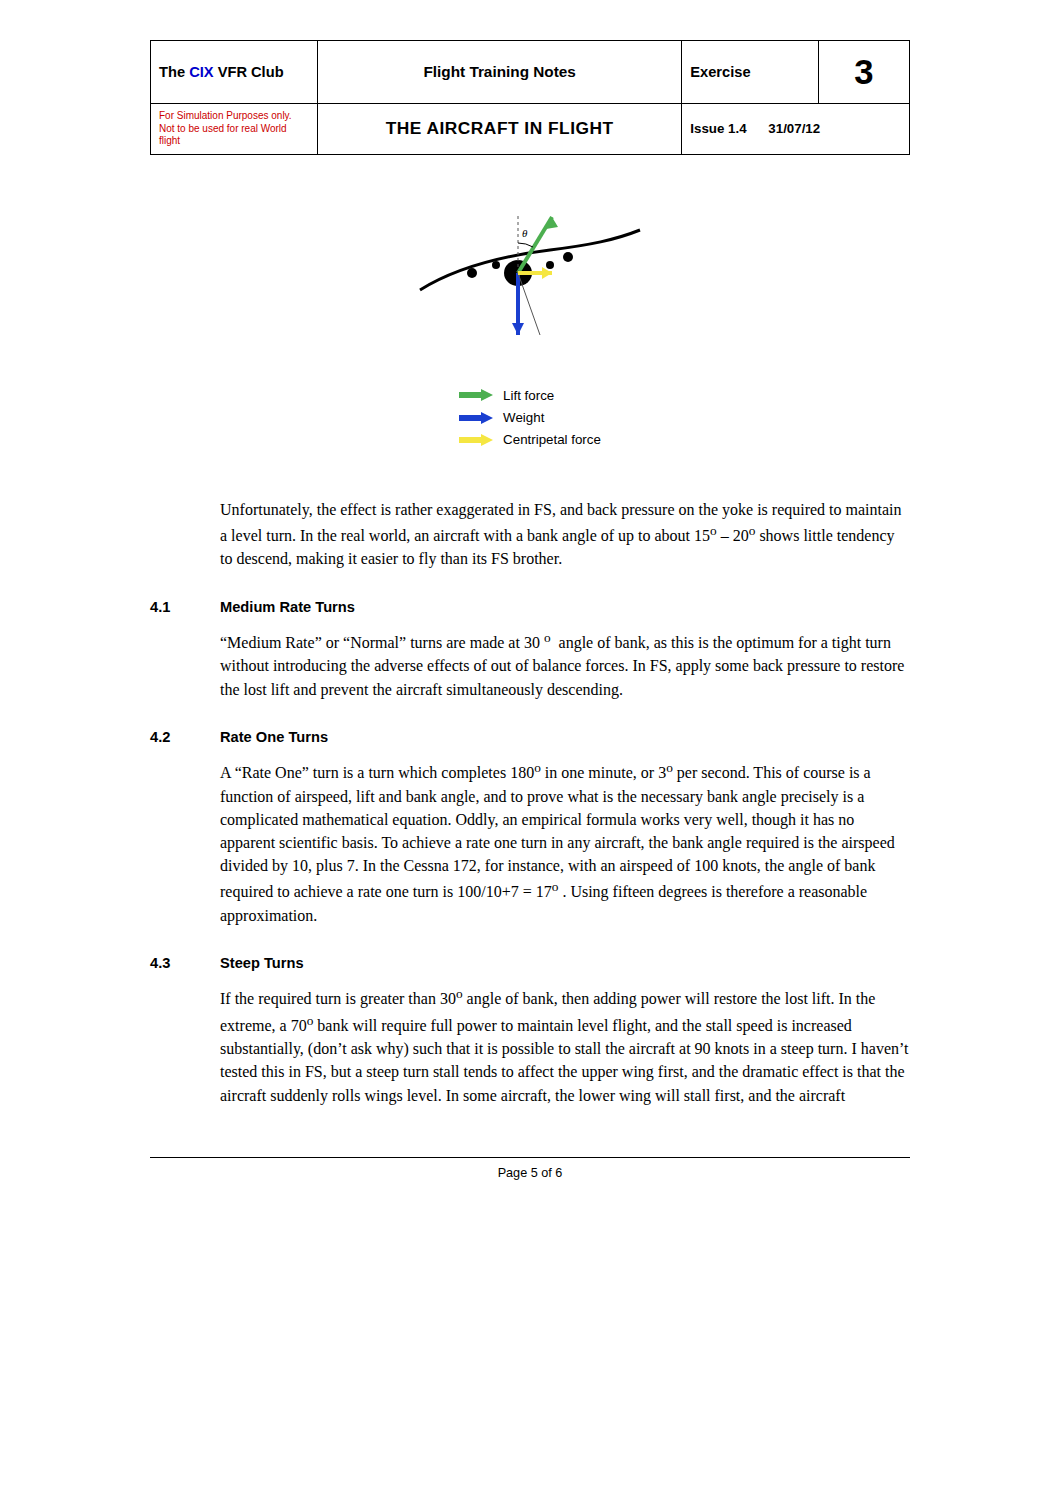| The CIX VFR Club | Flight Training Notes | Exercise | 3 |
| For Simulation Purposes only. Not to be used for real World flight | THE AIRCRAFT IN FLIGHT | Issue 1.4 31/07/12 |
θ
Lift force
Weight
Centripetal force
Unfortunately, the effect is rather exaggerated in FS, and back pressure on the yoke is required to maintain a level turn. In the real world, an aircraft with a bank angle of up to about 15o – 20o shows little tendency to descend, making it easier to fly than its FS brother.
4.1 Medium Rate Turns
“Medium Rate” or “Normal” turns are made at 30 o angle of bank, as this is the optimum for a tight turn without introducing the adverse effects of out of balance forces. In FS, apply some back pressure to restore the lost lift and prevent the aircraft simultaneously descending.
4.2 Rate One Turns
A “Rate One” turn is a turn which completes 180o in one minute, or 3o per second. This of course is a function of airspeed, lift and bank angle, and to prove what is the necessary bank angle precisely is a complicated mathematical equation. Oddly, an empirical formula works very well, though it has no apparent scientific basis. To achieve a rate one turn in any aircraft, the bank angle required is the airspeed divided by 10, plus 7. In the Cessna 172, for instance, with an airspeed of 100 knots, the angle of bank required to achieve a rate one turn is 100/10+7 = 17o . Using fifteen degrees is therefore a reasonable approximation.
4.3 Steep Turns
If the required turn is greater than 30o angle of bank, then adding power will restore the lost lift. In the extreme, a 70o bank will require full power to maintain level flight, and the stall speed is increased substantially, (don’t ask why) such that it is possible to stall the aircraft at 90 knots in a steep turn. I haven’t tested this in FS, but a steep turn stall tends to affect the upper wing first, and the dramatic effect is that the aircraft suddenly rolls wings level. In some aircraft, the lower wing will stall first, and the aircraft
Page 5 of 6